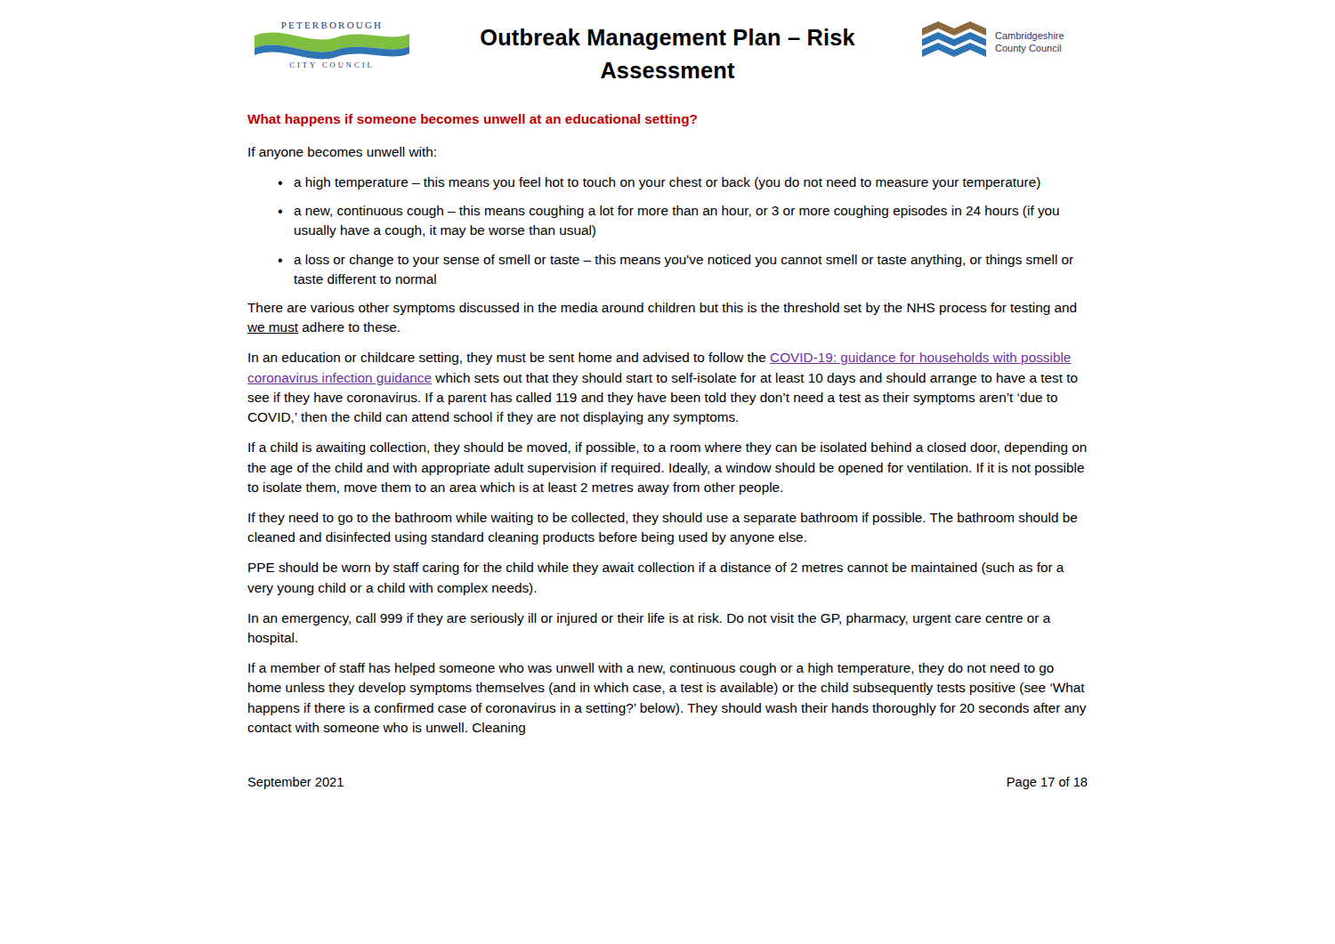PETERBOROUGH CITY COUNCIL
Outbreak Management Plan – Risk Assessment
Cambridgeshire County Council
What happens if someone becomes unwell at an educational setting?
If anyone becomes unwell with:
a high temperature – this means you feel hot to touch on your chest or back (you do not need to measure your temperature)
a new, continuous cough – this means coughing a lot for more than an hour, or 3 or more coughing episodes in 24 hours (if you usually have a cough, it may be worse than usual)
a loss or change to your sense of smell or taste – this means you've noticed you cannot smell or taste anything, or things smell or taste different to normal
There are various other symptoms discussed in the media around children but this is the threshold set by the NHS process for testing and we must adhere to these.
In an education or childcare setting, they must be sent home and advised to follow the COVID-19: guidance for households with possible coronavirus infection guidance which sets out that they should start to self-isolate for at least 10 days and should arrange to have a test to see if they have coronavirus. If a parent has called 119 and they have been told they don’t need a test as their symptoms aren’t ‘due to COVID,’ then the child can attend school if they are not displaying any symptoms.
If a child is awaiting collection, they should be moved, if possible, to a room where they can be isolated behind a closed door, depending on the age of the child and with appropriate adult supervision if required. Ideally, a window should be opened for ventilation. If it is not possible to isolate them, move them to an area which is at least 2 metres away from other people.
If they need to go to the bathroom while waiting to be collected, they should use a separate bathroom if possible. The bathroom should be cleaned and disinfected using standard cleaning products before being used by anyone else.
PPE should be worn by staff caring for the child while they await collection if a distance of 2 metres cannot be maintained (such as for a very young child or a child with complex needs).
In an emergency, call 999 if they are seriously ill or injured or their life is at risk. Do not visit the GP, pharmacy, urgent care centre or a hospital.
If a member of staff has helped someone who was unwell with a new, continuous cough or a high temperature, they do not need to go home unless they develop symptoms themselves (and in which case, a test is available) or the child subsequently tests positive (see ‘What happens if there is a confirmed case of coronavirus in a setting?’ below). They should wash their hands thoroughly for 20 seconds after any contact with someone who is unwell. Cleaning
September 2021 Page 17 of 18